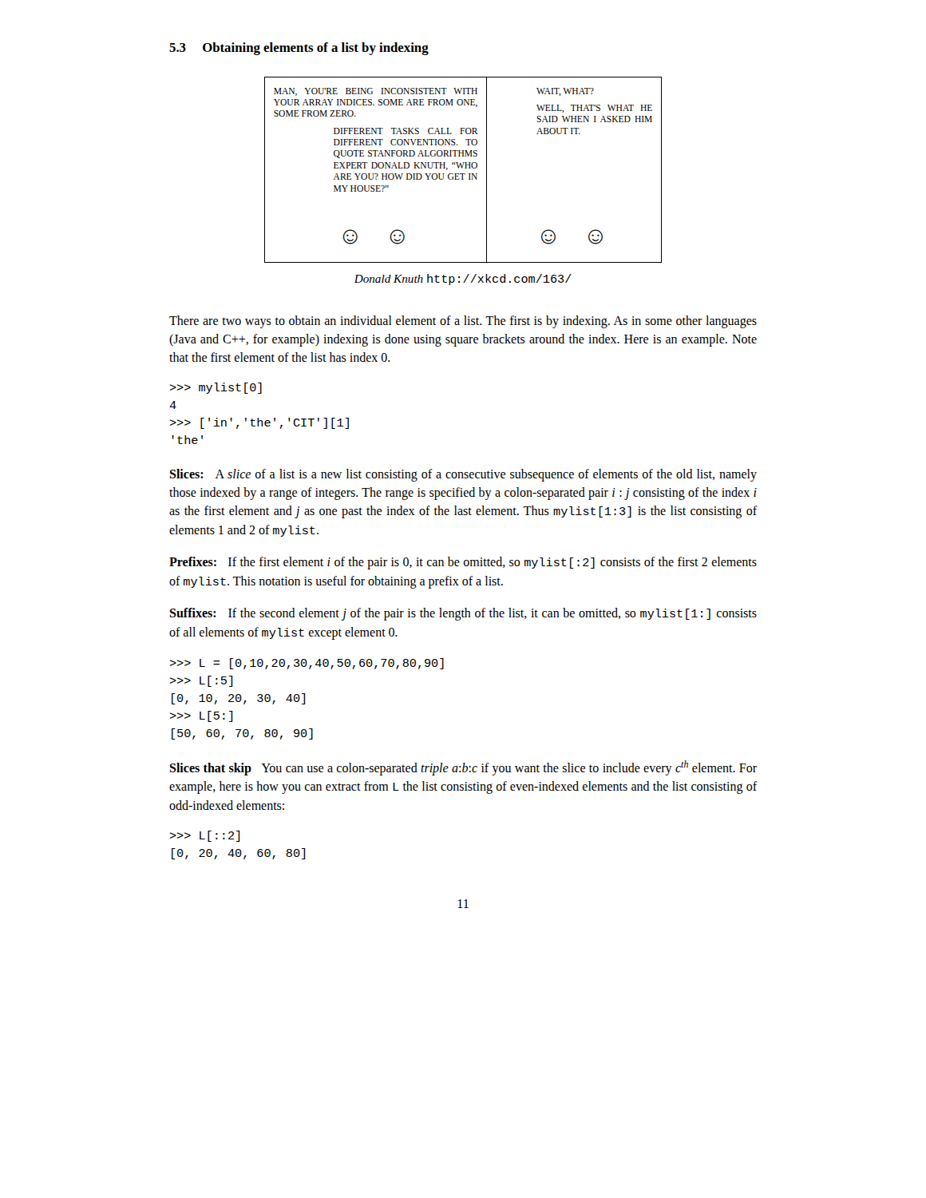5.3 Obtaining elements of a list by indexing
Man, you're being inconsistent with your array indices. Some are from one, some from zero.
Different tasks call for different conventions. To quote Stanford algorithms expert Donald Knuth, “Who are you? How did you get in my house?”
☺ ☺
Wait, what?
Well, that's what he said when I asked him about it.
☺ ☺
Donald Knuth http://xkcd.com/163/
There are two ways to obtain an individual element of a list. The first is by indexing. As in some other languages (Java and C++, for example) indexing is done using square brackets around the index. Here is an example. Note that the first element of the list has index 0.
>>> mylist[0]
4
>>> ['in','the','CIT'][1]
'the'
Slices: A slice of a list is a new list consisting of a consecutive subsequence of elements of the old list, namely those indexed by a range of integers. The range is specified by a colon-separated pair i : j consisting of the index i as the first element and j as one past the index of the last element. Thus mylist[1:3] is the list consisting of elements 1 and 2 of mylist.
Prefixes: If the first element i of the pair is 0, it can be omitted, so mylist[:2] consists of the first 2 elements of mylist. This notation is useful for obtaining a prefix of a list.
Suffixes: If the second element j of the pair is the length of the list, it can be omitted, so mylist[1:] consists of all elements of mylist except element 0.
>>> L = [0,10,20,30,40,50,60,70,80,90]
>>> L[:5]
[0, 10, 20, 30, 40]
>>> L[5:]
[50, 60, 70, 80, 90]
Slices that skip You can use a colon-separated triple a:b:c if you want the slice to include every cth element. For example, here is how you can extract from L the list consisting of even-indexed elements and the list consisting of odd-indexed elements:
>>> L[::2]
[0, 20, 40, 60, 80]
11